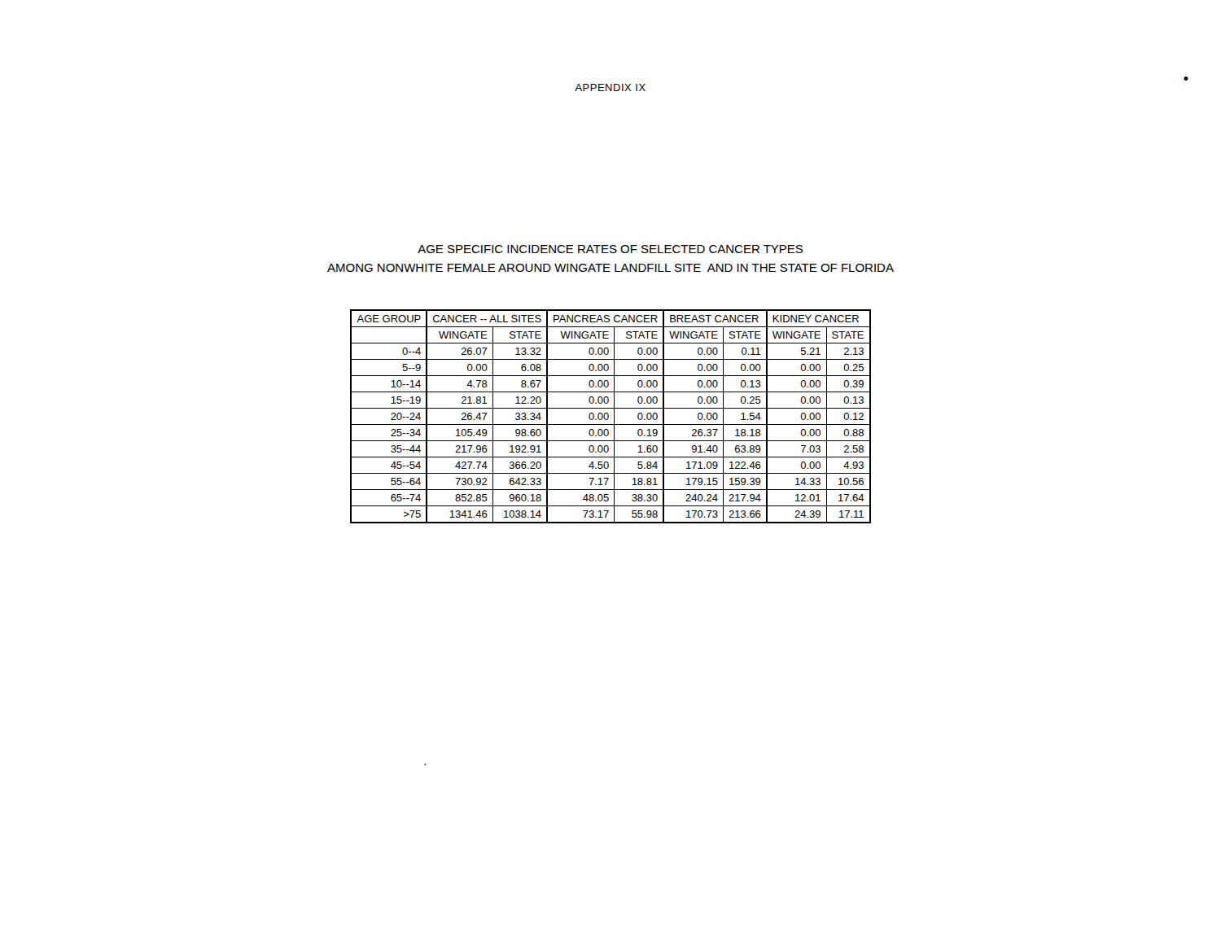•
APPENDIX IX
AGE SPECIFIC INCIDENCE RATES OF SELECTED CANCER TYPES
AMONG NONWHITE FEMALE AROUND WINGATE LANDFILL SITE AND IN THE STATE OF FLORIDA
| AGE GROUP | CANCER -- ALL SITES | PANCREAS CANCER | BREAST CANCER | KIDNEY CANCER |
| --- | --- | --- | --- | --- |
| | WINGATE | STATE | WINGATE | STATE | WINGATE | STATE | WINGATE | STATE |
| 0--4 | 26.07 | 13.32 | 0.00 | 0.00 | 0.00 | 0.11 | 5.21 | 2.13 |
| 5--9 | 0.00 | 6.08 | 0.00 | 0.00 | 0.00 | 0.00 | 0.00 | 0.25 |
| 10--14 | 4.78 | 8.67 | 0.00 | 0.00 | 0.00 | 0.13 | 0.00 | 0.39 |
| 15--19 | 21.81 | 12.20 | 0.00 | 0.00 | 0.00 | 0.25 | 0.00 | 0.13 |
| 20--24 | 26.47 | 33.34 | 0.00 | 0.00 | 0.00 | 1.54 | 0.00 | 0.12 |
| 25--34 | 105.49 | 98.60 | 0.00 | 0.19 | 26.37 | 18.18 | 0.00 | 0.88 |
| 35--44 | 217.96 | 192.91 | 0.00 | 1.60 | 91.40 | 63.89 | 7.03 | 2.58 |
| 45--54 | 427.74 | 366.20 | 4.50 | 5.84 | 171.09 | 122.46 | 0.00 | 4.93 |
| 55--64 | 730.92 | 642.33 | 7.17 | 18.81 | 179.15 | 159.39 | 14.33 | 10.56 |
| 65--74 | 852.85 | 960.18 | 48.05 | 38.30 | 240.24 | 217.94 | 12.01 | 17.64 |
| >75 | 1341.46 | 1038.14 | 73.17 | 55.98 | 170.73 | 213.66 | 24.39 | 17.11 |
·